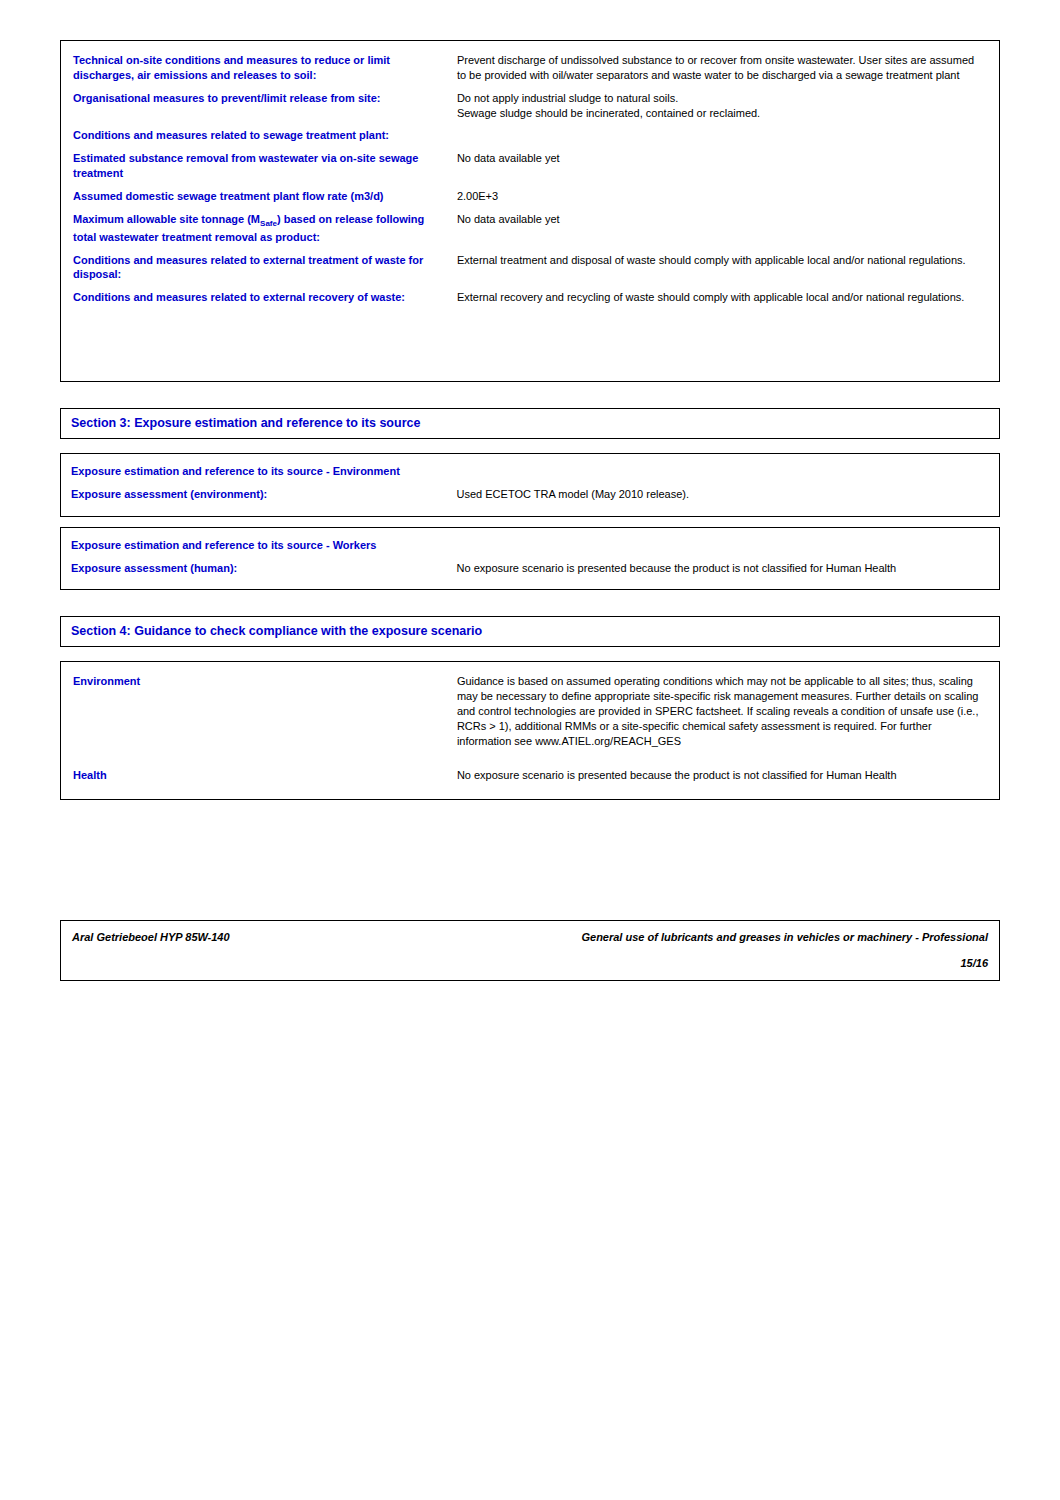| Technical on-site conditions and measures to reduce or limit discharges, air emissions and releases to soil: | Prevent discharge of undissolved substance to or recover from onsite wastewater. User sites are assumed to be provided with oil/water separators and waste water to be discharged via a sewage treatment plant |
| Organisational measures to prevent/limit release from site: | Do not apply industrial sludge to natural soils. Sewage sludge should be incinerated, contained or reclaimed. |
| Conditions and measures related to sewage treatment plant: | |
| Estimated substance removal from wastewater via on-site sewage treatment | No data available yet |
| Assumed domestic sewage treatment plant flow rate (m3/d) | 2.00E+3 |
| Maximum allowable site tonnage (M Safe ) based on release following total wastewater treatment removal as product: | No data available yet |
| Conditions and measures related to external treatment of waste for disposal: | External treatment and disposal of waste should comply with applicable local and/or national regulations. |
| Conditions and measures related to external recovery of waste: | External recovery and recycling of waste should comply with applicable local and/or national regulations. |
Section 3: Exposure estimation and reference to its source
| Exposure estimation and reference to its source - Environment | |
| Exposure assessment (environment): | Used ECETOC TRA model (May 2010 release). |
| Exposure estimation and reference to its source - Workers | |
| Exposure assessment (human): | No exposure scenario is presented because the product is not classified for Human Health |
Section 4: Guidance to check compliance with the exposure scenario
| Environment | Guidance is based on assumed operating conditions which may not be applicable to all sites; thus, scaling may be necessary to define appropriate site-specific risk management measures. Further details on scaling and control technologies are provided in SPERC factsheet. If scaling reveals a condition of unsafe use (i.e., RCRs > 1), additional RMMs or a site-specific chemical safety assessment is required. For further information see www.ATIEL.org/REACH_GES |
| Health | No exposure scenario is presented because the product is not classified for Human Health |
| Aral Getriebeoel HYP 85W-140 | General use of lubricants and greases in vehicles or machinery - Professional |
| 15/16 |